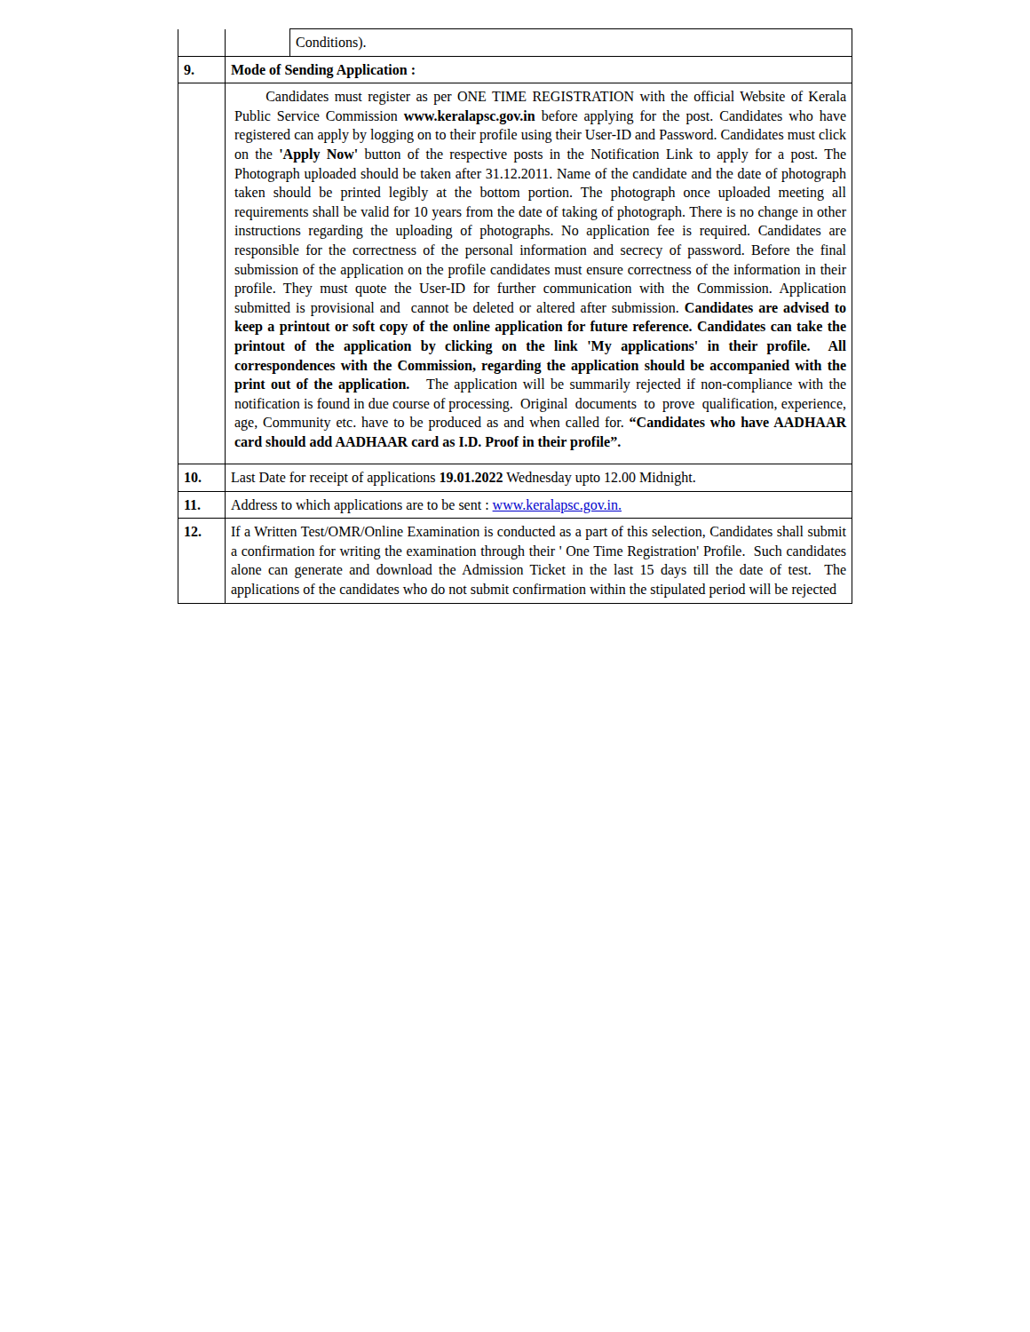| | | Conditions). |
| 9. | Mode of Sending Application : |
| | Candidates must register as per ONE TIME REGISTRATION with the official Website of Kerala Public Service Commission www.keralapsc.gov.in before applying for the post. Candidates who have registered can apply by logging on to their profile using their User-ID and Password. Candidates must click on the 'Apply Now' button of the respective posts in the Notification Link to apply for a post. The Photograph uploaded should be taken after 31.12.2011. Name of the candidate and the date of photograph taken should be printed legibly at the bottom portion. The photograph once uploaded meeting all requirements shall be valid for 10 years from the date of taking of photograph. There is no change in other instructions regarding the uploading of photographs. No application fee is required. Candidates are responsible for the correctness of the personal information and secrecy of password. Before the final submission of the application on the profile candidates must ensure correctness of the information in their profile. They must quote the User-ID for further communication with the Commission. Application submitted is provisional and cannot be deleted or altered after submission. Candidates are advised to keep a printout or soft copy of the online application for future reference. Candidates can take the printout of the application by clicking on the link 'My applications' in their profile. All correspondences with the Commission, regarding the application should be accompanied with the print out of the application. The application will be summarily rejected if non-compliance with the notification is found in due course of processing. Original documents to prove qualification, experience, age, Community etc. have to be produced as and when called for. “Candidates who have AADHAAR card should add AADHAAR card as I.D. Proof in their profile”. |
| 10. | Last Date for receipt of applications 19.01.2022 Wednesday upto 12.00 Midnight. |
| 11. | Address to which applications are to be sent : www.keralapsc.gov.in. |
| 12. | If a Written Test/OMR/Online Examination is conducted as a part of this selection, Candidates shall submit a confirmation for writing the examination through their ' One Time Registration' Profile. Such candidates alone can generate and download the Admission Ticket in the last 15 days till the date of test. The applications of the candidates who do not submit confirmation within the stipulated period will be rejected |